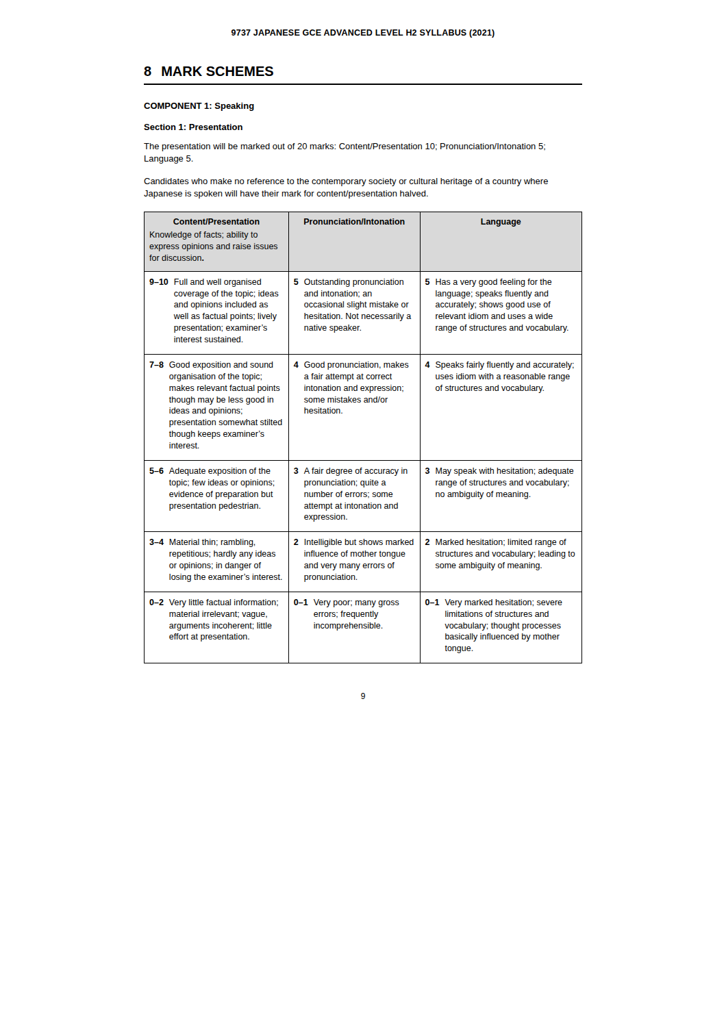9737 JAPANESE GCE ADVANCED LEVEL H2 SYLLABUS (2021)
8 MARK SCHEMES
COMPONENT 1: Speaking
Section 1: Presentation
The presentation will be marked out of 20 marks: Content/Presentation 10; Pronunciation/Intonation 5; Language 5.
Candidates who make no reference to the contemporary society or cultural heritage of a country where Japanese is spoken will have their mark for content/presentation halved.
| Content/Presentation Knowledge of facts; ability to express opinions and raise issues for discussion . | Pronunciation/Intonation | Language |
| --- | --- | --- |
| 9–10 Full and well organised coverage of the topic; ideas and opinions included as well as factual points; lively presentation; examiner’s interest sustained. | 5 Outstanding pronunciation and intonation; an occasional slight mistake or hesitation. Not necessarily a native speaker. | 5 Has a very good feeling for the language; speaks fluently and accurately; shows good use of relevant idiom and uses a wide range of structures and vocabulary. |
| 7–8 Good exposition and sound organisation of the topic; makes relevant factual points though may be less good in ideas and opinions; presentation somewhat stilted though keeps examiner’s interest. | 4 Good pronunciation, makes a fair attempt at correct intonation and expression; some mistakes and/or hesitation. | 4 Speaks fairly fluently and accurately; uses idiom with a reasonable range of structures and vocabulary. |
| 5–6 Adequate exposition of the topic; few ideas or opinions; evidence of preparation but presentation pedestrian. | 3 A fair degree of accuracy in pronunciation; quite a number of errors; some attempt at intonation and expression. | 3 May speak with hesitation; adequate range of structures and vocabulary; no ambiguity of meaning. |
| 3–4 Material thin; rambling, repetitious; hardly any ideas or opinions; in danger of losing the examiner’s interest. | 2 Intelligible but shows marked influence of mother tongue and very many errors of pronunciation. | 2 Marked hesitation; limited range of structures and vocabulary; leading to some ambiguity of meaning. |
| 0–2 Very little factual information; material irrelevant; vague, arguments incoherent; little effort at presentation. | 0–1 Very poor; many gross errors; frequently incomprehensible. | 0–1 Very marked hesitation; severe limitations of structures and vocabulary; thought processes basically influenced by mother tongue. |
9